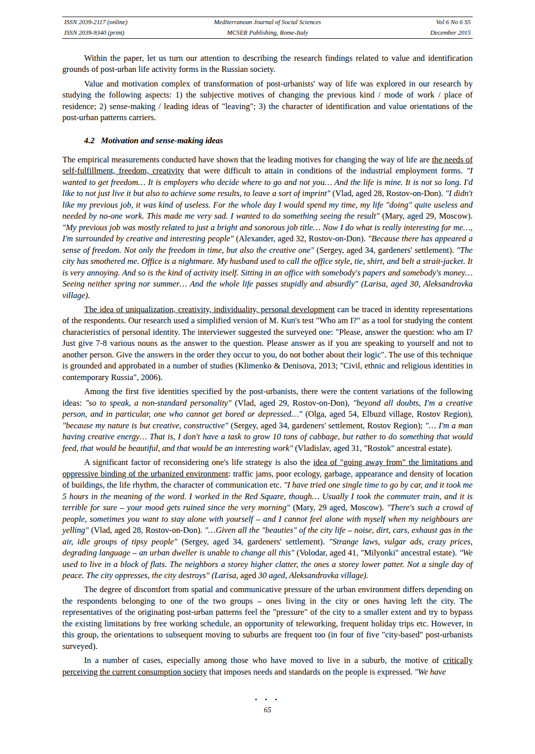| ISSN 2039-2117 (online) | Mediterranean Journal of Social Sciences | Vol 6 No 6 S5 |
| ISSN 2039-9340 (print) | MCSER Publishing, Rome-Italy | December 2015 |
Within the paper, let us turn our attention to describing the research findings related to value and identification grounds of post-urban life activity forms in the Russian society.
Value and motivation complex of transformation of post-urbanists' way of life was explored in our research by studying the following aspects: 1) the subjective motives of changing the previous kind / mode of work / place of residence; 2) sense-making / leading ideas of "leaving"; 3) the character of identification and value orientations of the post-urban patterns carriers.
4.2 Motivation and sense-making ideas
The empirical measurements conducted have shown that the leading motives for changing the way of life are the needs of self-fulfillment, freedom, creativity that were difficult to attain in conditions of the industrial employment forms. "I wanted to get freedom… It is employers who decide where to go and not you… And the life is mine. It is not so long. I'd like to not just live it but also to achieve some results, to leave a sort of imprint" (Vlad, aged 28, Rostov-on-Don). "I didn't like my previous job, it was kind of useless. For the whole day I would spend my time, my life "doing" quite useless and needed by no-one work. This made me very sad. I wanted to do something seeing the result" (Mary, aged 29, Moscow). "My previous job was mostly related to just a bright and sonorous job title… Now I do what is really interesting for me…, I'm surrounded by creative and interesting people" (Alexander, aged 32, Rostov-on-Don). "Because there has appeared a sense of freedom. Not only the freedom in time, but also the creative one" (Sergey, aged 34, gardeners' settlement). "The city has smothered me. Office is a nightmare. My husband used to call the office style, tie, shirt, and belt a strait-jacket. It is very annoying. And so is the kind of activity itself. Sitting in an office with somebody's papers and somebody's money… Seeing neither spring nor summer… And the whole life passes stupidly and absurdly" (Larisa, aged 30, Aleksandrovka village).
The idea of uniqualization, creativity, individuality, personal development can be traced in identity representations of the respondents. Our research used a simplified version of M. Kun's test "Who am I?" as a tool for studying the content characteristics of personal identity. The interviewer suggested the surveyed one: "Please, answer the question: who am I? Just give 7-8 various nouns as the answer to the question. Please answer as if you are speaking to yourself and not to another person. Give the answers in the order they occur to you, do not bother about their logic". The use of this technique is grounded and approbated in a number of studies (Klimenko & Denisova, 2013; "Civil, ethnic and religious identities in contemporary Russia", 2006).
Among the first five identities specified by the post-urbanists, there were the content variations of the following ideas: "so to speak, a non-standard personality" (Vlad, aged 29, Rostov-on-Don), "beyond all doubts, I'm a creative person, and in particular, one who cannot get bored or depressed…" (Olga, aged 54, Elbuzd village, Rostov Region), "because my nature is but creative, constructive" (Sergey, aged 34, gardeners' settlement, Rostov Region); "… I'm a man having creative energy… That is, I don't have a task to grow 10 tons of cabbage, but rather to do something that would feed, that would be beautiful, and that would be an interesting work" (Vladislav, aged 31, "Rostok" ancestral estate).
A significant factor of reconsidering one's life strategy is also the idea of "going away from" the limitations and oppressive binding of the urbanized environment: traffic jams, poor ecology, garbage, appearance and density of location of buildings, the life rhythm, the character of communication etc. "I have tried one single time to go by car, and it took me 5 hours in the meaning of the word. I worked in the Red Square, though… Usually I took the commuter train, and it is terrible for sure – your mood gets ruined since the very morning" (Mary, 29 aged, Moscow). "There's such a crowd of people, sometimes you want to stay alone with yourself – and I cannot feel alone with myself when my neighbours are yelling" (Vlad, aged 28, Rostov-on-Don). "…Given all the "beauties" of the city life – noise, dirt, cars, exhaust gas in the air, idle groups of tipsy people" (Sergey, aged 34, gardeners' settlement). "Strange laws, vulgar ads, crazy prices, degrading language – an urban dweller is unable to change all this" (Volodar, aged 41, "Milyonki" ancestral estate). "We used to live in a block of flats. The neighbors a storey higher clatter, the ones a storey lower patter. Not a single day of peace. The city oppresses, the city destroys" (Larisa, aged 30 aged, Aleksandrovka village).
The degree of discomfort from spatial and communicative pressure of the urban environment differs depending on the respondents belonging to one of the two groups – ones living in the city or ones having left the city. The representatives of the originating post-urban patterns feel the "pressure" of the city to a smaller extent and try to bypass the existing limitations by free working schedule, an opportunity of teleworking, frequent holiday trips etc. However, in this group, the orientations to subsequent moving to suburbs are frequent too (in four of five "city-based" post-urbanists surveyed).
In a number of cases, especially among those who have moved to live in a suburb, the motive of critically perceiving the current consumption society that imposes needs and standards on the people is expressed. "We have
• • •
65